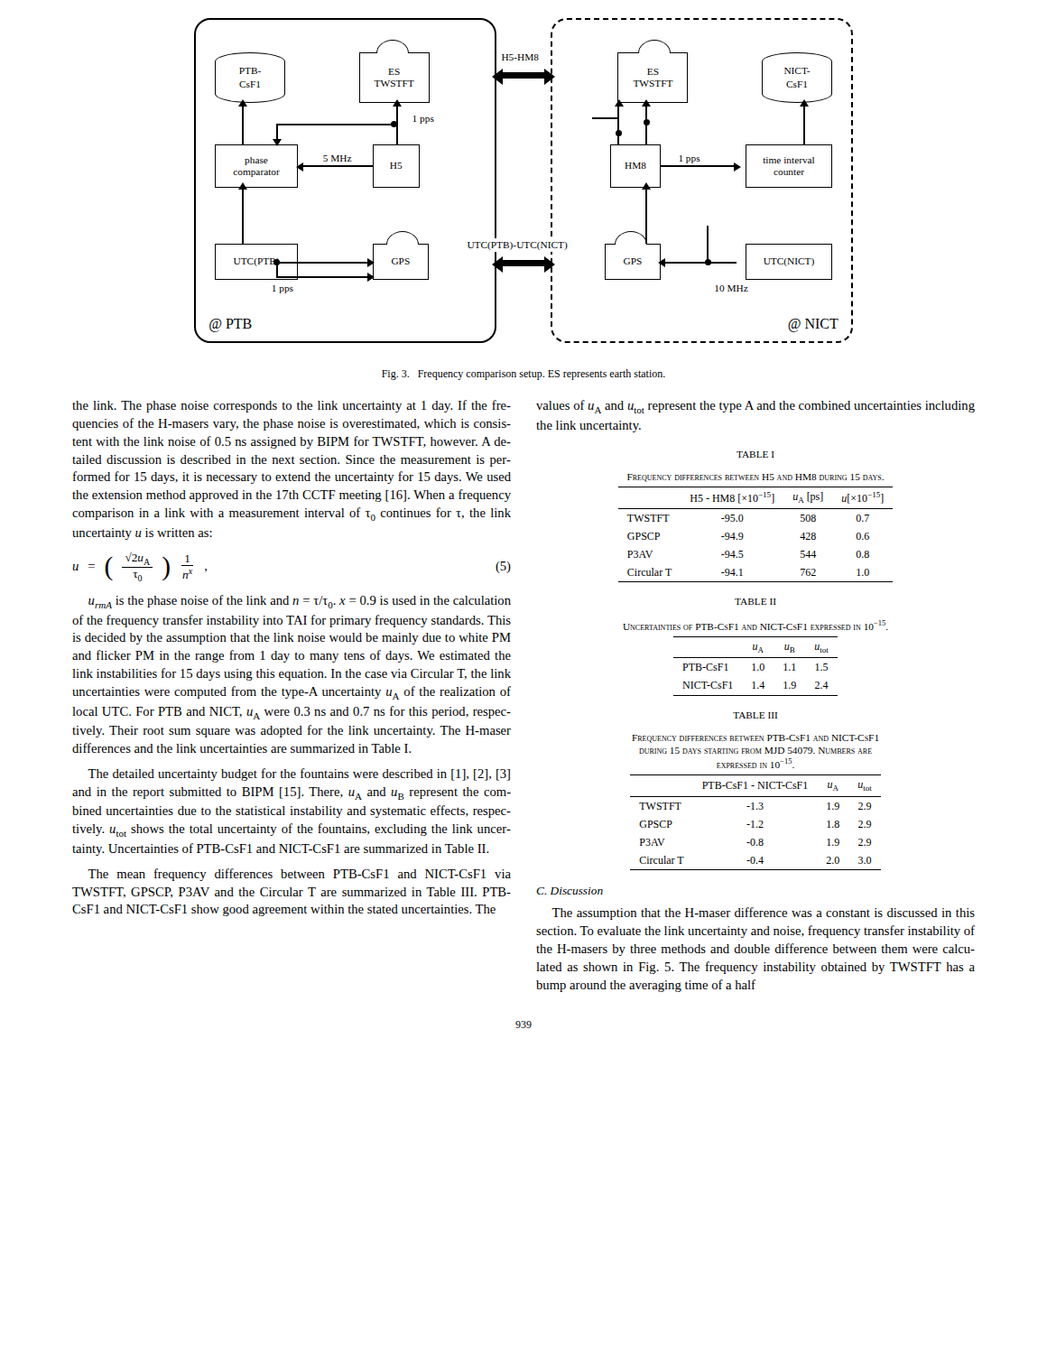@ PTB
@ NICT
PTB-
CsF1
ES
TWSTFT
phase
comparator
H5
UTC(PTB)
GPS
5 MHz 1 pps 1 pps
ES
TWSTFT
NICT-
CsF1
HM8
time interval
counter
GPS
UTC(NICT)
1 pps 10 MHz
H5-HM8
UTC(PTB)-UTC(NICT)
Fig. 3. Frequency comparison setup. ES represents earth station.
the link. The phase noise corresponds to the link uncertainty at 1 day. If the frequencies of the H-masers vary, the phase noise is overestimated, which is consistent with the link noise of 0.5 ns assigned by BIPM for TWSTFT, however. A detailed discussion is described in the next section. Since the measurement is performed for 15 days, it is necessary to extend the uncertainty for 15 days. We used the extension method approved in the 17th CCTF meeting [16]. When a frequency comparison in a link with a measurement interval of τ0 continues for τ, the link uncertainty u is written as:
u = ( √2uA τ0 ) 1 nx , (5)
urmA is the phase noise of the link and n = τ/τ0. x = 0.9 is used in the calculation of the frequency transfer instability into TAI for primary frequency standards. This is decided by the assumption that the link noise would be mainly due to white PM and flicker PM in the range from 1 day to many tens of days. We estimated the link instabilities for 15 days using this equation. In the case via Circular T, the link uncertainties were computed from the type-A uncertainty uA of the realization of local UTC. For PTB and NICT, uA were 0.3 ns and 0.7 ns for this period, respectively. Their root sum square was adopted for the link uncertainty. The H-maser differences and the link uncertainties are summarized in Table I.
The detailed uncertainty budget for the fountains were described in [1], [2], [3] and in the report submitted to BIPM [15]. There, uA and uB represent the combined uncertainties due to the statistical instability and systematic effects, respectively. utot shows the total uncertainty of the fountains, excluding the link uncertainty. Uncertainties of PTB-CsF1 and NICT-CsF1 are summarized in Table II.
The mean frequency differences between PTB-CsF1 and NICT-CsF1 via TWSTFT, GPSCP, P3AV and the Circular T are summarized in Table III. PTB-CsF1 and NICT-CsF1 show good agreement within the stated uncertainties. The
values of uA and utot represent the type A and the combined uncertainties including the link uncertainty.
TABLE I
Frequency differences between H5 and HM8 during 15 days.
| | H5 - HM8 [×10 −15 ] | u A [ps] | u [×10 −15 ] |
| --- | --- | --- | --- |
| TWSTFT | -95.0 | 508 | 0.7 |
| GPSCP | -94.9 | 428 | 0.6 |
| P3AV | -94.5 | 544 | 0.8 |
| Circular T | -94.1 | 762 | 1.0 |
TABLE II
Uncertainties of PTB-CsF1 and NICT-CsF1 expressed in 10−15.
| | u A | u B | u tot |
| --- | --- | --- | --- |
| PTB-CsF1 | 1.0 | 1.1 | 1.5 |
| NICT-CsF1 | 1.4 | 1.9 | 2.4 |
TABLE III
Frequency differences between PTB-CsF1 and NICT-CsF1
during 15 days starting from MJD 54079. Numbers are
expressed in 10−15.
| | PTB-CsF1 - NICT-CsF1 | u A | u tot |
| --- | --- | --- | --- |
| TWSTFT | -1.3 | 1.9 | 2.9 |
| GPSCP | -1.2 | 1.8 | 2.9 |
| P3AV | -0.8 | 1.9 | 2.9 |
| Circular T | -0.4 | 2.0 | 3.0 |
C. Discussion
The assumption that the H-maser difference was a constant is discussed in this section. To evaluate the link uncertainty and noise, frequency transfer instability of the H-masers by three methods and double difference between them were calculated as shown in Fig. 5. The frequency instability obtained by TWSTFT has a bump around the averaging time of a half
939